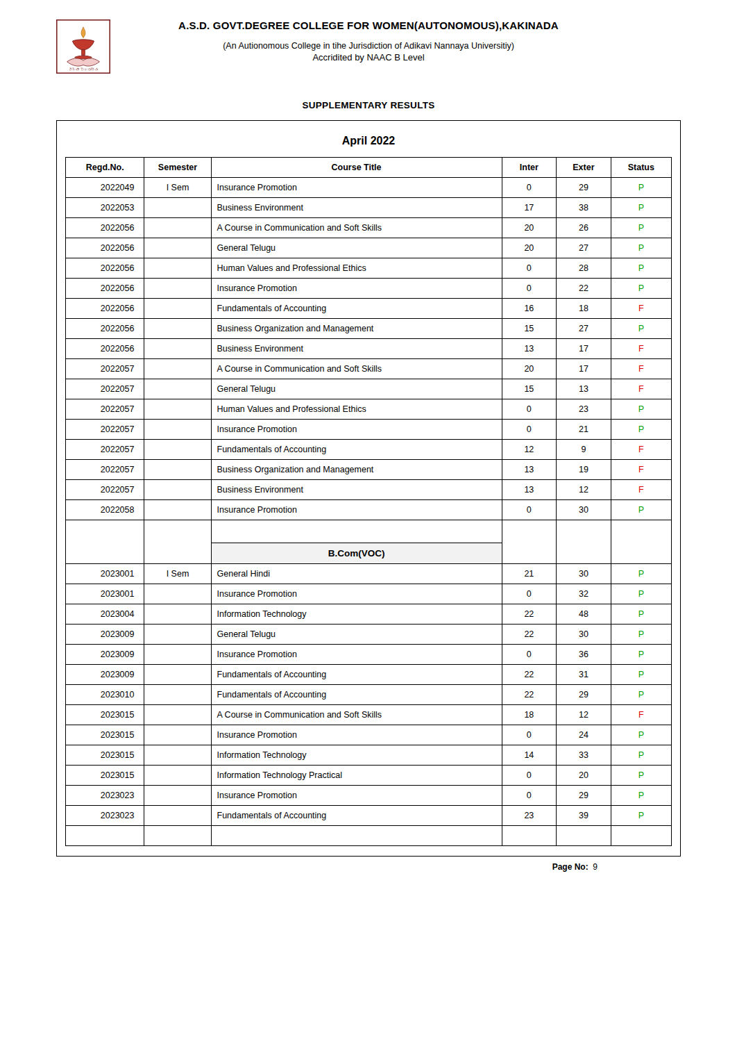విద్యా ప్రభుత్వం
A.S.D. GOVT.DEGREE COLLEGE FOR WOMEN(AUTONOMOUS),KAKINADA
(An Autionomous College in tihe Jurisdiction of Adikavi Nannaya Universitiy)
Accridited by NAAC B Level
SUPPLEMENTARY RESULTS
April 2022
| Regd.No. | Semester | Course Title | Inter | Exter | Status |
| --- | --- | --- | --- | --- | --- |
| 2022049 | I Sem | Insurance Promotion | 0 | 29 | P |
| 2022053 | | Business Environment | 17 | 38 | P |
| 2022056 | | A Course in Communication and Soft Skills | 20 | 26 | P |
| 2022056 | | General Telugu | 20 | 27 | P |
| 2022056 | | Human Values and Professional Ethics | 0 | 28 | P |
| 2022056 | | Insurance Promotion | 0 | 22 | P |
| 2022056 | | Fundamentals of Accounting | 16 | 18 | F |
| 2022056 | | Business Organization and Management | 15 | 27 | P |
| 2022056 | | Business Environment | 13 | 17 | F |
| 2022057 | | A Course in Communication and Soft Skills | 20 | 17 | F |
| 2022057 | | General Telugu | 15 | 13 | F |
| 2022057 | | Human Values and Professional Ethics | 0 | 23 | P |
| 2022057 | | Insurance Promotion | 0 | 21 | P |
| 2022057 | | Fundamentals of Accounting | 12 | 9 | F |
| 2022057 | | Business Organization and Management | 13 | 19 | F |
| 2022057 | | Business Environment | 13 | 12 | F |
| 2022058 | | Insurance Promotion | 0 | 30 | P |
| | | B.Com(VOC) | | | |
| 2023001 | I Sem | General Hindi | 21 | 30 | P |
| 2023001 | | Insurance Promotion | 0 | 32 | P |
| 2023004 | | Information Technology | 22 | 48 | P |
| 2023009 | | General Telugu | 22 | 30 | P |
| 2023009 | | Insurance Promotion | 0 | 36 | P |
| 2023009 | | Fundamentals of Accounting | 22 | 31 | P |
| 2023010 | | Fundamentals of Accounting | 22 | 29 | P |
| 2023015 | | A Course in Communication and Soft Skills | 18 | 12 | F |
| 2023015 | | Insurance Promotion | 0 | 24 | P |
| 2023015 | | Information Technology | 14 | 33 | P |
| 2023015 | | Information Technology Practical | 0 | 20 | P |
| 2023023 | | Insurance Promotion | 0 | 29 | P |
| 2023023 | | Fundamentals of Accounting | 23 | 39 | P |
Page No: 9